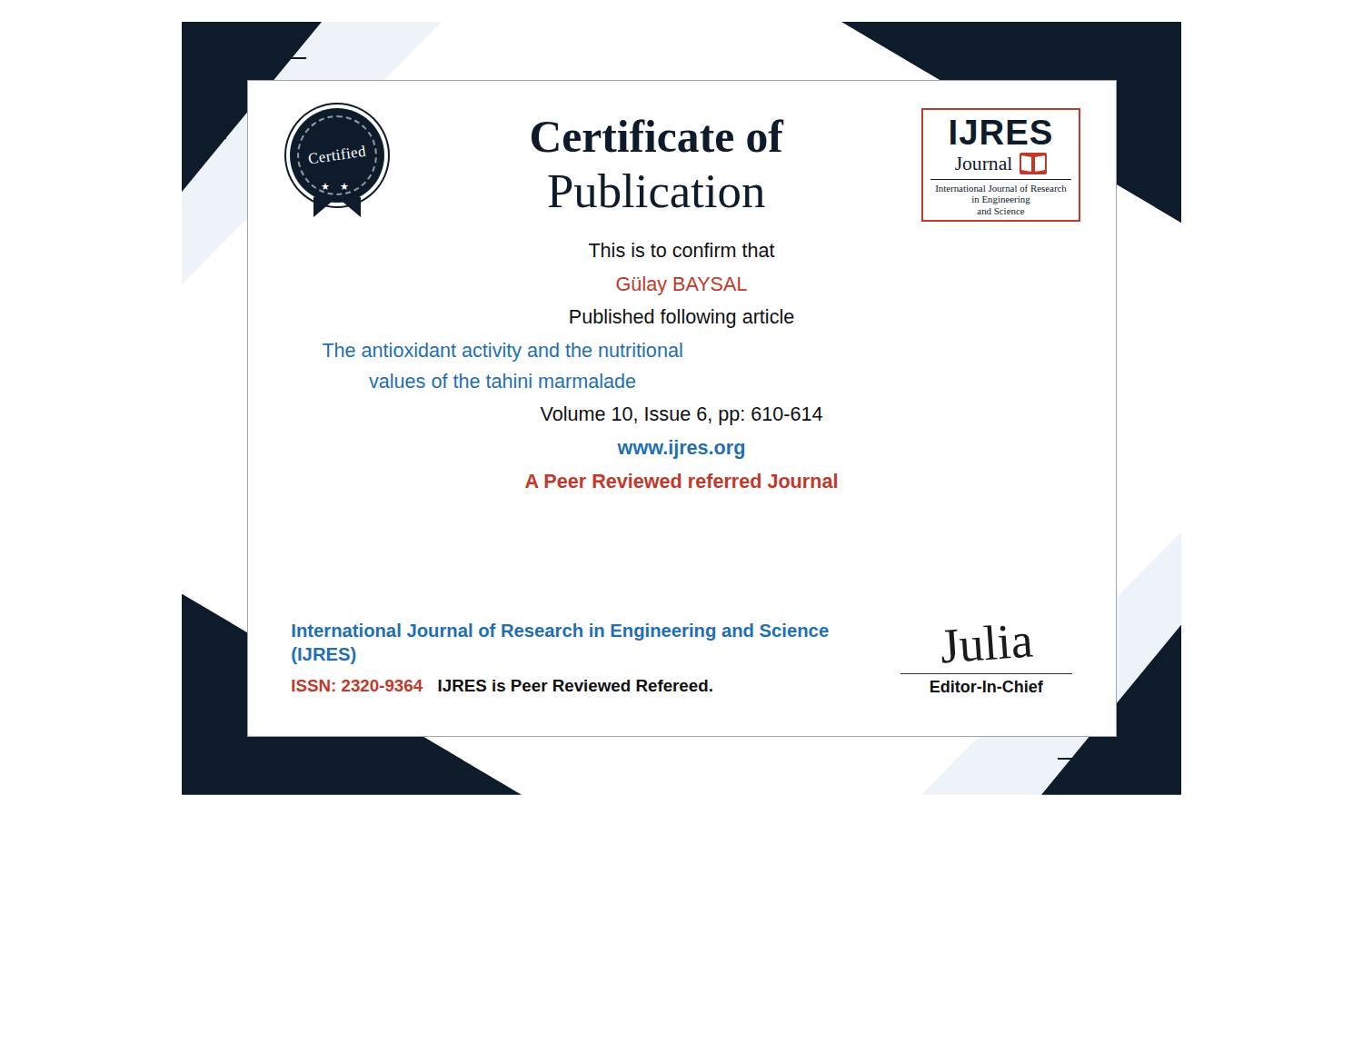Certified
Certificate ofPublication
IJRES
Journal
International Journal of Research in Engineering
and Science
This is to confirm that
Gülay BAYSAL
Published following article
The antioxidant activity and the nutritional values of the tahini marmalade
Volume 10, Issue 6, pp: 610-614
www.ijres.org
A Peer Reviewed referred Journal
International Journal of Research in Engineering and Science (IJRES)
ISSN: 2320-9364 IJRES is Peer Reviewed Refereed.
Julia
Editor-In-Chief